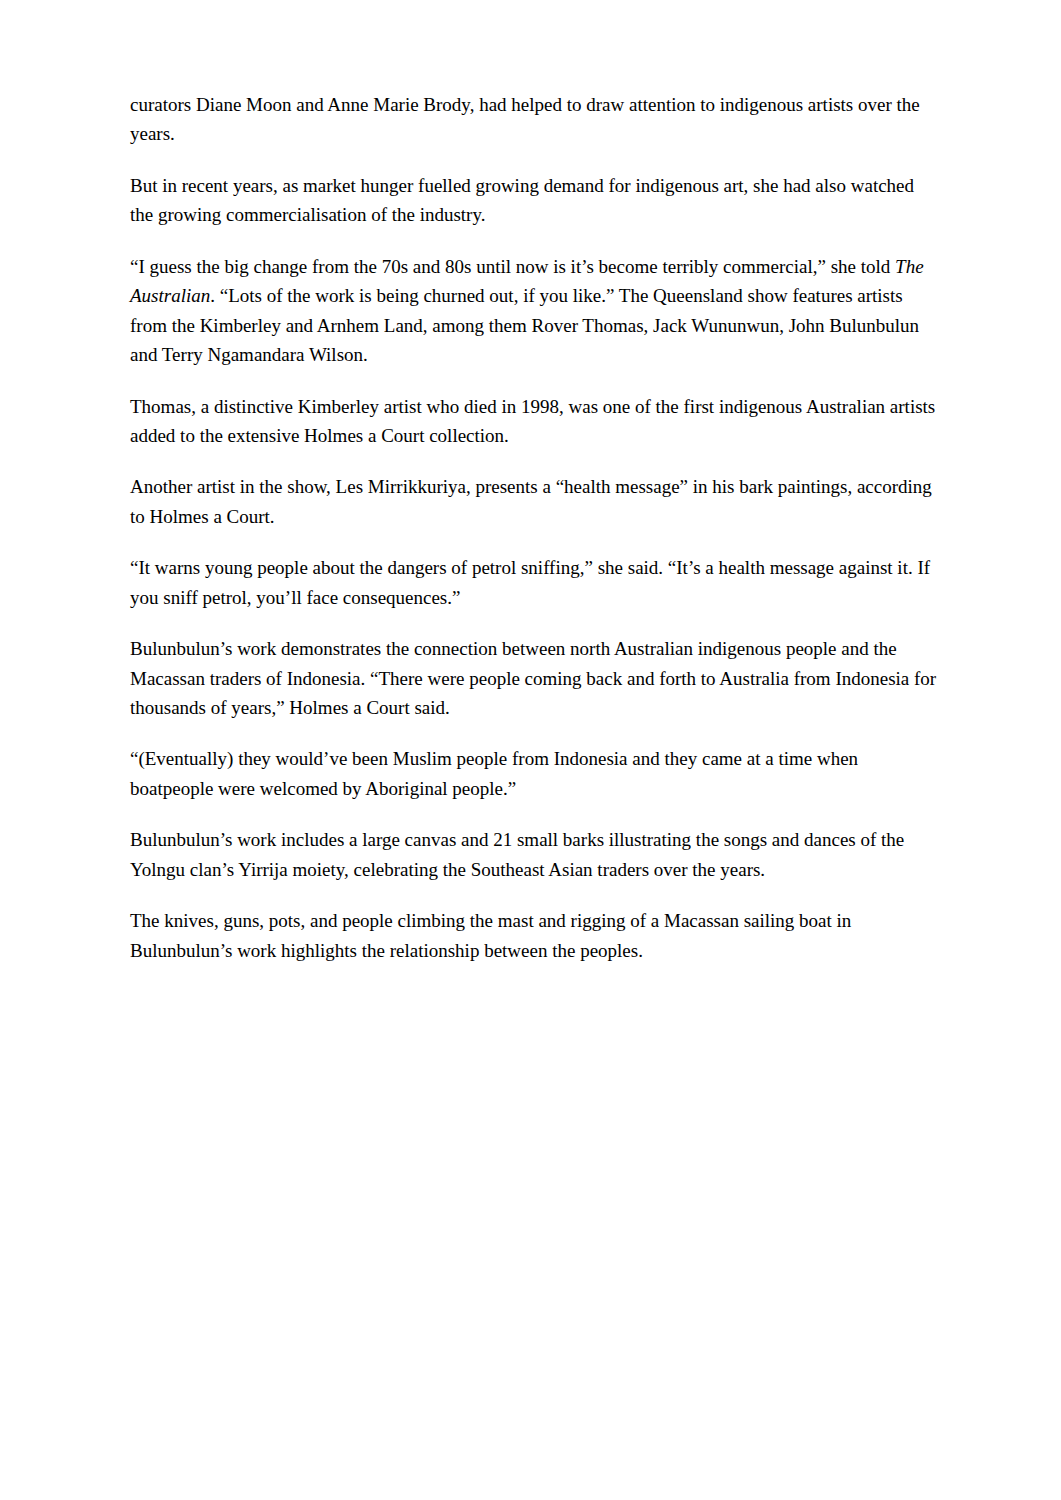curators Diane Moon and Anne Marie Brody, had helped to draw attention to indigenous artists over the years.
But in recent years, as market hunger fuelled growing demand for indigenous art, she had also watched the growing commercialisation of the industry.
“I guess the big change from the 70s and 80s until now is it’s become terribly commercial,” she told The Australian. “Lots of the work is being churned out, if you like.” The Queensland show features artists from the Kimberley and Arnhem Land, among them Rover Thomas, Jack Wununwun, John Bulunbulun and Terry Ngamandara Wilson.
Thomas, a distinctive Kimberley artist who died in 1998, was one of the first indigenous Australian artists added to the extensive Holmes a Court collection.
Another artist in the show, Les Mirrikkuriya, presents a “health message” in his bark paintings, according to Holmes a Court.
“It warns young people about the dangers of petrol sniffing,” she said. “It’s a health message against it. If you sniff petrol, you’ll face consequences.”
Bulunbulun’s work demonstrates the connection between north Australian indigenous people and the Macassan traders of Indonesia. “There were people coming back and forth to Australia from Indonesia for thousands of years,” Holmes a Court said.
“(Eventually) they would’ve been Muslim people from Indonesia and they came at a time when boatpeople were welcomed by Aboriginal people.”
Bulunbulun’s work includes a large canvas and 21 small barks illustrating the songs and dances of the Yolngu clan’s Yirrija moiety, celebrating the Southeast Asian traders over the years.
The knives, guns, pots, and people climbing the mast and rigging of a Macassan sailing boat in Bulunbulun’s work highlights the relationship between the peoples.